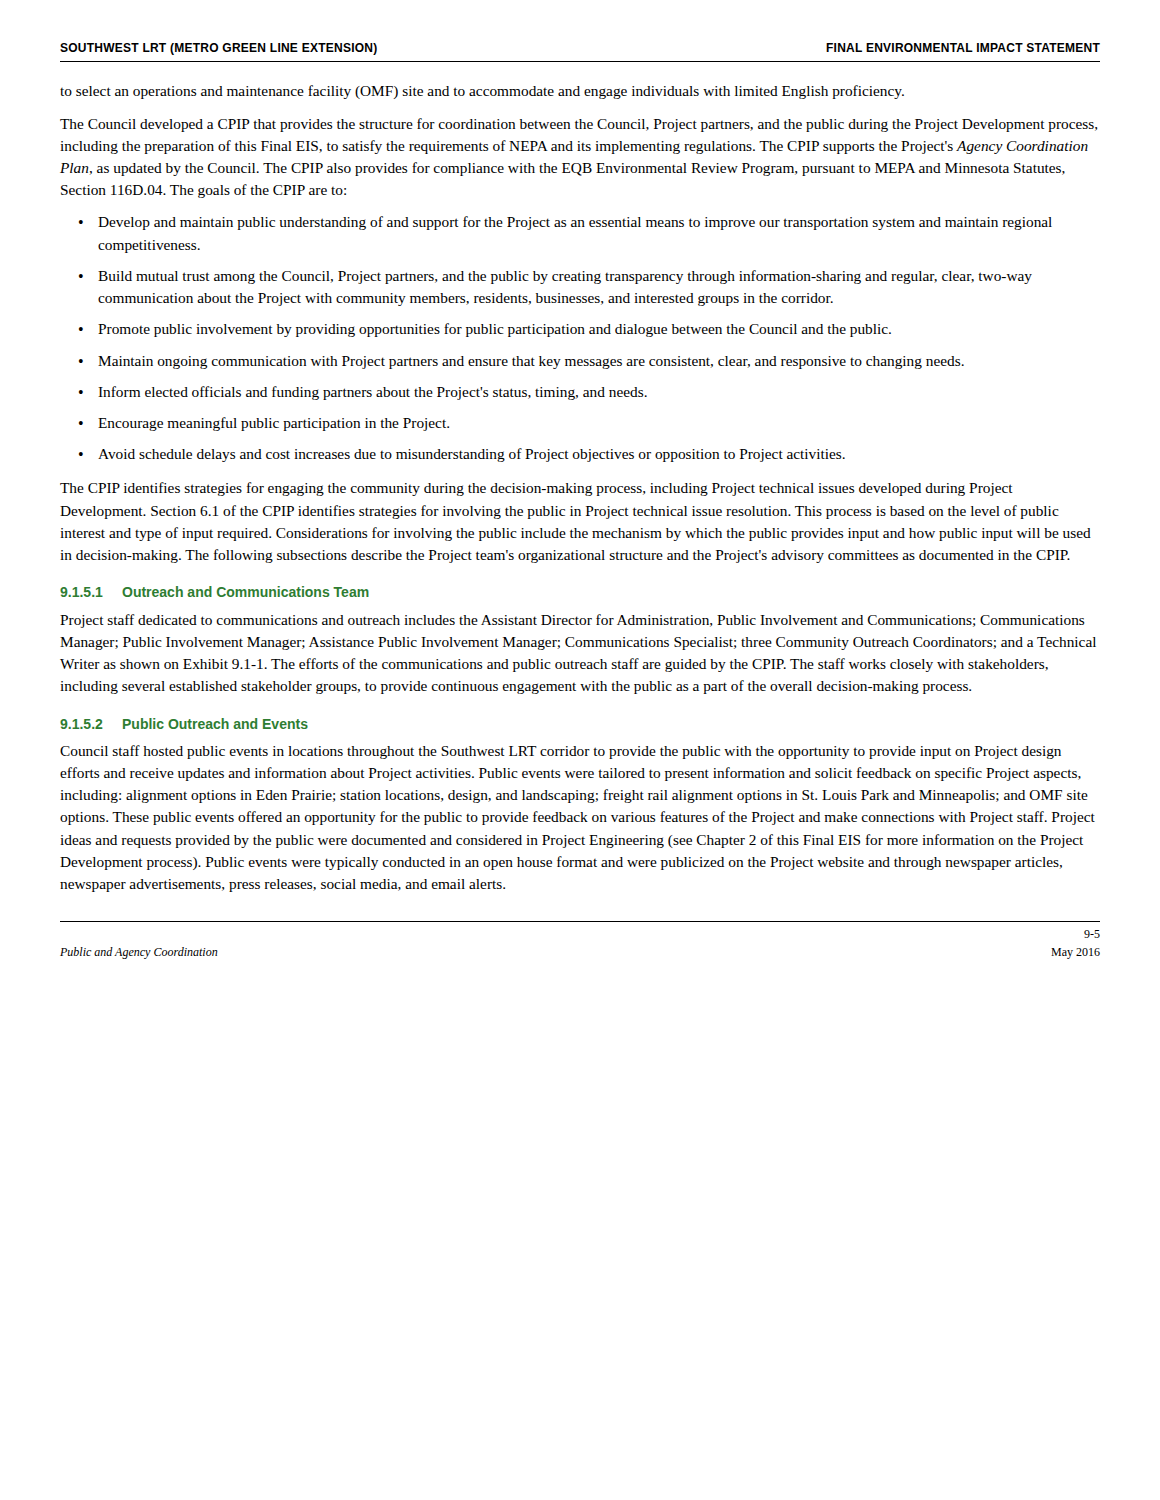SOUTHWEST LRT (METRO GREEN LINE EXTENSION) FINAL ENVIRONMENTAL IMPACT STATEMENT
to select an operations and maintenance facility (OMF) site and to accommodate and engage individuals with limited English proficiency.
The Council developed a CPIP that provides the structure for coordination between the Council, Project partners, and the public during the Project Development process, including the preparation of this Final EIS, to satisfy the requirements of NEPA and its implementing regulations. The CPIP supports the Project's Agency Coordination Plan, as updated by the Council. The CPIP also provides for compliance with the EQB Environmental Review Program, pursuant to MEPA and Minnesota Statutes, Section 116D.04. The goals of the CPIP are to:
Develop and maintain public understanding of and support for the Project as an essential means to improve our transportation system and maintain regional competitiveness.
Build mutual trust among the Council, Project partners, and the public by creating transparency through information-sharing and regular, clear, two-way communication about the Project with community members, residents, businesses, and interested groups in the corridor.
Promote public involvement by providing opportunities for public participation and dialogue between the Council and the public.
Maintain ongoing communication with Project partners and ensure that key messages are consistent, clear, and responsive to changing needs.
Inform elected officials and funding partners about the Project's status, timing, and needs.
Encourage meaningful public participation in the Project.
Avoid schedule delays and cost increases due to misunderstanding of Project objectives or opposition to Project activities.
The CPIP identifies strategies for engaging the community during the decision-making process, including Project technical issues developed during Project Development. Section 6.1 of the CPIP identifies strategies for involving the public in Project technical issue resolution. This process is based on the level of public interest and type of input required. Considerations for involving the public include the mechanism by which the public provides input and how public input will be used in decision-making. The following subsections describe the Project team's organizational structure and the Project's advisory committees as documented in the CPIP.
9.1.5.1 Outreach and Communications Team
Project staff dedicated to communications and outreach includes the Assistant Director for Administration, Public Involvement and Communications; Communications Manager; Public Involvement Manager; Assistance Public Involvement Manager; Communications Specialist; three Community Outreach Coordinators; and a Technical Writer as shown on Exhibit 9.1-1. The efforts of the communications and public outreach staff are guided by the CPIP. The staff works closely with stakeholders, including several established stakeholder groups, to provide continuous engagement with the public as a part of the overall decision-making process.
9.1.5.2 Public Outreach and Events
Council staff hosted public events in locations throughout the Southwest LRT corridor to provide the public with the opportunity to provide input on Project design efforts and receive updates and information about Project activities. Public events were tailored to present information and solicit feedback on specific Project aspects, including: alignment options in Eden Prairie; station locations, design, and landscaping; freight rail alignment options in St. Louis Park and Minneapolis; and OMF site options. These public events offered an opportunity for the public to provide feedback on various features of the Project and make connections with Project staff. Project ideas and requests provided by the public were documented and considered in Project Engineering (see Chapter 2 of this Final EIS for more information on the Project Development process). Public events were typically conducted in an open house format and were publicized on the Project website and through newspaper articles, newspaper advertisements, press releases, social media, and email alerts.
Public and Agency Coordination 9-5 May 2016